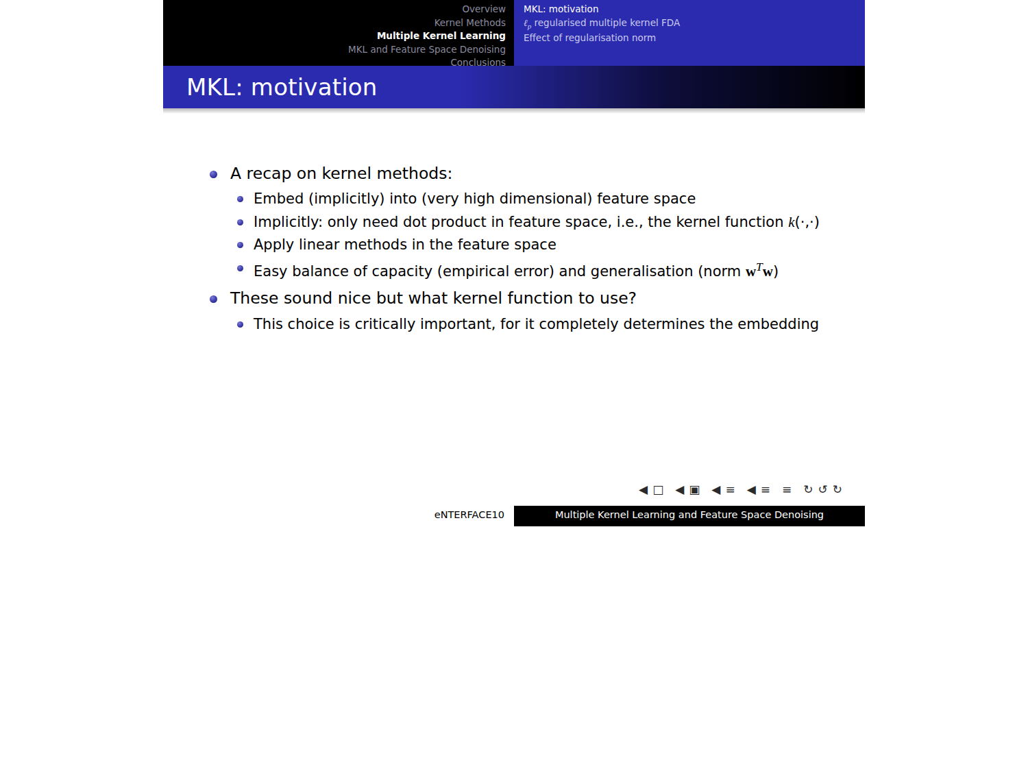Overview
Kernel Methods
Multiple Kernel Learning
MKL and Feature Space Denoising
Conclusions
MKL: motivation
ℓp regularised multiple kernel FDA
Effect of regularisation norm
MKL: motivation
A recap on kernel methods:
Embed (implicitly) into (very high dimensional) feature space
Implicitly: only need dot product in feature space, i.e., the kernel function k(·,·)
Apply linear methods in the feature space
Easy balance of capacity (empirical error) and generalisation (norm wTw)
These sound nice but what kernel function to use?
This choice is critically important, for it completely determines the embedding
◀□◀▣◀≡◀≡≡↻↺↻
eNTERFACE10
Multiple Kernel Learning and Feature Space Denoising